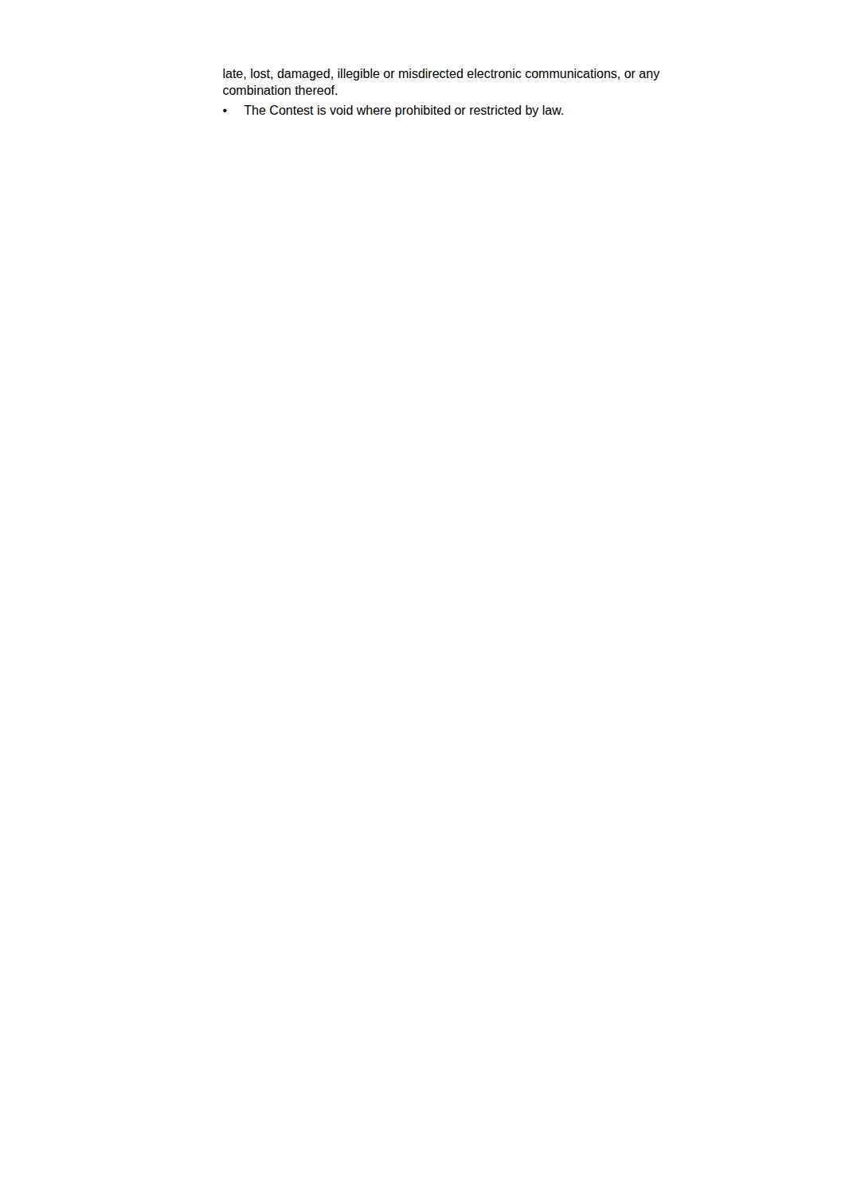late, lost, damaged, illegible or misdirected electronic communications, or any combination thereof.
The Contest is void where prohibited or restricted by law.